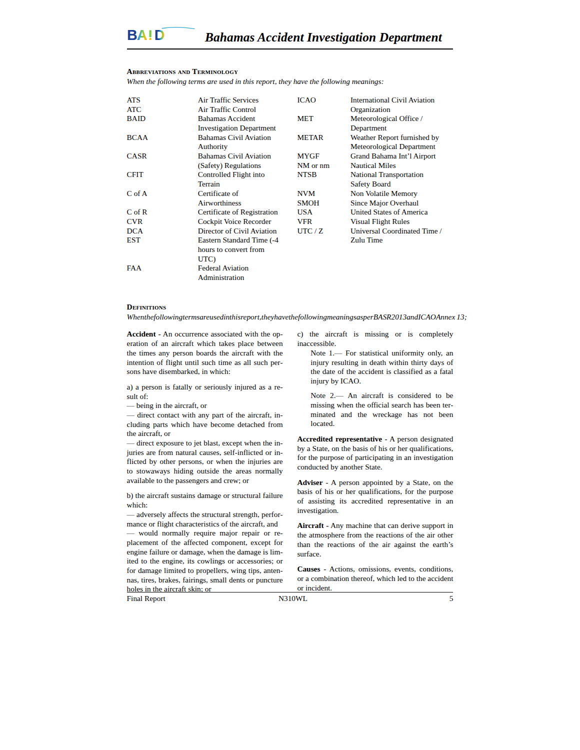BA D
Bahamas Accident Investigation Department
Abbreviations and Terminology
When the following terms are used in this report, they have the following meanings:
ATS
Air Traffic Services
ATC
Air Traffic Control
BAID
Bahamas Accident
Investigation Department
BCAA
Bahamas Civil Aviation
Authority
CASR
Bahamas Civil Aviation
(Safety) Regulations
CFIT
Controlled Flight into Terrain
C of A
Certificate of Airworthiness
C of R
Certificate of Registration
CVR
Cockpit Voice Recorder
DCA
Director of Civil Aviation
EST
Eastern Standard Time (-4
hours to convert from UTC)
FAA
Federal Aviation
Administration
ICAO
International Civil Aviation Organization
MET
Meteorological Office /
Department
METAR
Weather Report furnished by
Meteorological Department
MYGF
Grand Bahama Int’l Airport
NM or nm
Nautical Miles
NTSB
National Transportation
Safety Board
NVM
Non Volatile Memory
SMOH
Since Major Overhaul
USA
United States of America
VFR
Visual Flight Rules
UTC / Z
Universal Coordinated Time /
Zulu Time
Definitions
Whenthefollowingtermsareusedinthisreport,theyhavethefollowingmeaningsasperBASR2013andICAOAnnex 13;
Accident - An occurrence associated with the operation of an aircraft which takes place between the times any person boards the aircraft with the intention of flight until such time as all such persons have disembarked, in which:
a) a person is fatally or seriously injured as a result of:
— being in the aircraft, or
— direct contact with any part of the aircraft, including parts which have become detached from the aircraft, or
— direct exposure to jet blast, except when the injuries are from natural causes, self-inflicted or inflicted by other persons, or when the injuries are to stowaways hiding outside the areas normally available to the passengers and crew; or
b) the aircraft sustains damage or structural failure which:
— adversely affects the structural strength, performance or flight characteristics of the aircraft, and
— would normally require major repair or replacement of the affected component, except for engine failure or damage, when the damage is limited to the engine, its cowlings or accessories; or for damage limited to propellers, wing tips, antennas, tires, brakes, fairings, small dents or puncture holes in the aircraft skin; or
c) the aircraft is missing or is completely inaccessible.
Note 1.— For statistical uniformity only, an injury resulting in death within thirty days of the date of the accident is classified as a fatal injury by ICAO.
Note 2.— An aircraft is considered to be missing when the official search has been terminated and the wreckage has not been located.
Accredited representative - A person designated by a State, on the basis of his or her qualifications, for the purpose of participating in an investigation conducted by another State.
Adviser - A person appointed by a State, on the basis of his or her qualifications, for the purpose of assisting its accredited representative in an investigation.
Aircraft - Any machine that can derive support in the atmosphere from the reactions of the air other than the reactions of the air against the earth’s surface.
Causes - Actions, omissions, events, conditions, or a combination thereof, which led to the accident or incident.
Final Report
N310WL
5